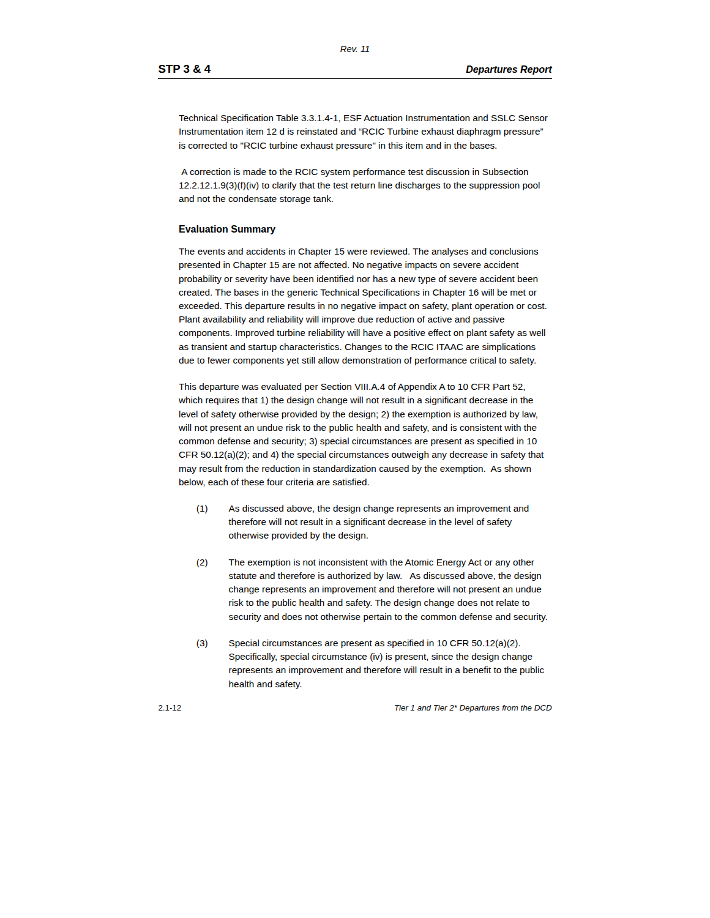Rev. 11
STP 3 & 4
Departures Report
Technical Specification Table 3.3.1.4-1, ESF Actuation Instrumentation and SSLC Sensor Instrumentation item 12 d is reinstated and “RCIC Turbine exhaust diaphragm pressure” is corrected to "RCIC turbine exhaust pressure" in this item and in the bases.
A correction is made to the RCIC system performance test discussion in Subsection 12.2.12.1.9(3)(f)(iv) to clarify that the test return line discharges to the suppression pool and not the condensate storage tank.
Evaluation Summary
The events and accidents in Chapter 15 were reviewed. The analyses and conclusions presented in Chapter 15 are not affected. No negative impacts on severe accident probability or severity have been identified nor has a new type of severe accident been created. The bases in the generic Technical Specifications in Chapter 16 will be met or exceeded. This departure results in no negative impact on safety, plant operation or cost. Plant availability and reliability will improve due reduction of active and passive components. Improved turbine reliability will have a positive effect on plant safety as well as transient and startup characteristics. Changes to the RCIC ITAAC are simplications due to fewer components yet still allow demonstration of performance critical to safety.
This departure was evaluated per Section VIII.A.4 of Appendix A to 10 CFR Part 52, which requires that 1) the design change will not result in a significant decrease in the level of safety otherwise provided by the design; 2) the exemption is authorized by law, will not present an undue risk to the public health and safety, and is consistent with the common defense and security; 3) special circumstances are present as specified in 10 CFR 50.12(a)(2); and 4) the special circumstances outweigh any decrease in safety that may result from the reduction in standardization caused by the exemption. As shown below, each of these four criteria are satisfied.
As discussed above, the design change represents an improvement and therefore will not result in a significant decrease in the level of safety otherwise provided by the design.
The exemption is not inconsistent with the Atomic Energy Act or any other statute and therefore is authorized by law. As discussed above, the design change represents an improvement and therefore will not present an undue risk to the public health and safety. The design change does not relate to security and does not otherwise pertain to the common defense and security.
Special circumstances are present as specified in 10 CFR 50.12(a)(2). Specifically, special circumstance (iv) is present, since the design change represents an improvement and therefore will result in a benefit to the public health and safety.
2.1-12
Tier 1 and Tier 2* Departures from the DCD